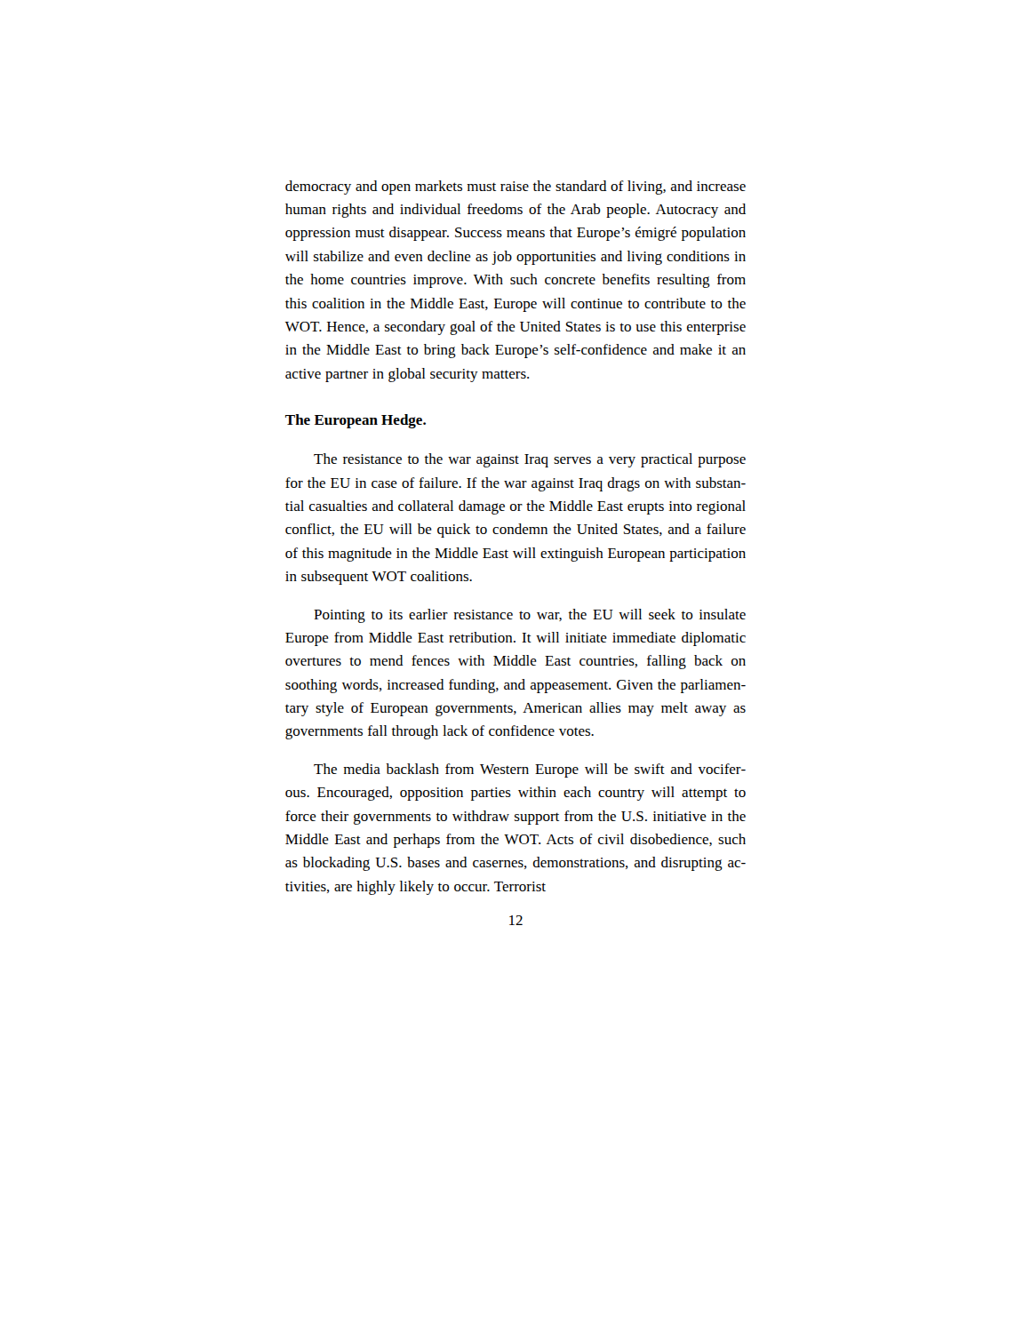democracy and open markets must raise the standard of living, and increase human rights and individual freedoms of the Arab people. Autocracy and oppression must disappear. Success means that Europe’s émigré population will stabilize and even decline as job opportunities and living conditions in the home countries improve. With such concrete benefits resulting from this coalition in the Middle East, Europe will continue to contribute to the WOT. Hence, a secondary goal of the United States is to use this enterprise in the Middle East to bring back Europe’s self-confidence and make it an active partner in global security matters.
The European Hedge.
The resistance to the war against Iraq serves a very practical purpose for the EU in case of failure. If the war against Iraq drags on with substantial casualties and collateral damage or the Middle East erupts into regional conflict, the EU will be quick to condemn the United States, and a failure of this magnitude in the Middle East will extinguish European participation in subsequent WOT coalitions.
Pointing to its earlier resistance to war, the EU will seek to insulate Europe from Middle East retribution. It will initiate immediate diplomatic overtures to mend fences with Middle East countries, falling back on soothing words, increased funding, and appeasement. Given the parliamentary style of European governments, American allies may melt away as governments fall through lack of confidence votes.
The media backlash from Western Europe will be swift and vociferous. Encouraged, opposition parties within each country will attempt to force their governments to withdraw support from the U.S. initiative in the Middle East and perhaps from the WOT. Acts of civil disobedience, such as blockading U.S. bases and casernes, demonstrations, and disrupting activities, are highly likely to occur. Terrorist
12